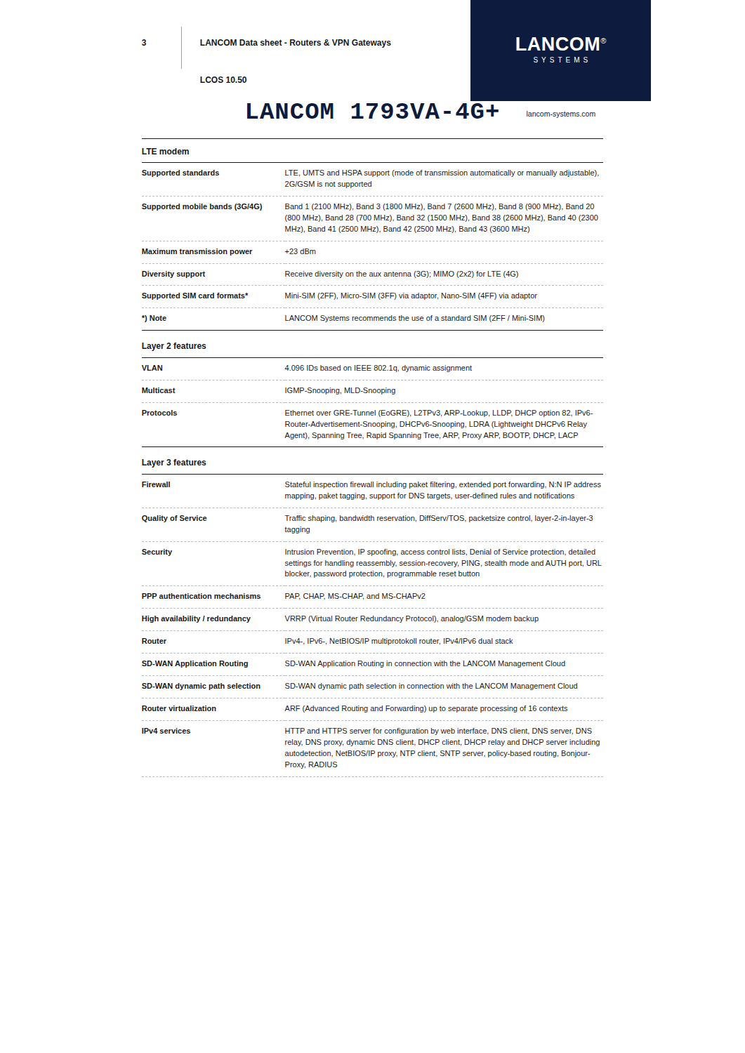3
LANCOM Data sheet - Routers & VPN Gateways
LCOS 10.50
LANCOM®
SYSTEMS
lancom-systems.com
LANCOM 1793VA-4G+
| LTE modem |
| Supported standards | LTE, UMTS and HSPA support (mode of transmission automatically or manually adjustable), 2G/GSM is not supported |
| Supported mobile bands (3G/4G) | Band 1 (2100 MHz), Band 3 (1800 MHz), Band 7 (2600 MHz), Band 8 (900 MHz), Band 20 (800 MHz), Band 28 (700 MHz), Band 32 (1500 MHz), Band 38 (2600 MHz), Band 40 (2300 MHz), Band 41 (2500 MHz), Band 42 (2500 MHz), Band 43 (3600 MHz) |
| Maximum transmission power | +23 dBm |
| Diversity support | Receive diversity on the aux antenna (3G); MIMO (2x2) for LTE (4G) |
| Supported SIM card formats* | Mini-SIM (2FF), Micro-SIM (3FF) via adaptor, Nano-SIM (4FF) via adaptor |
| *) Note | LANCOM Systems recommends the use of a standard SIM (2FF / Mini-SIM) |
| Layer 2 features |
| VLAN | 4.096 IDs based on IEEE 802.1q, dynamic assignment |
| Multicast | IGMP-Snooping, MLD-Snooping |
| Protocols | Ethernet over GRE-Tunnel (EoGRE), L2TPv3, ARP-Lookup, LLDP, DHCP option 82, IPv6-Router-Advertisement-Snooping, DHCPv6-Snooping, LDRA (Lightweight DHCPv6 Relay Agent), Spanning Tree, Rapid Spanning Tree, ARP, Proxy ARP, BOOTP, DHCP, LACP |
| Layer 3 features |
| Firewall | Stateful inspection firewall including paket filtering, extended port forwarding, N:N IP address mapping, paket tagging, support for DNS targets, user-defined rules and notifications |
| Quality of Service | Traffic shaping, bandwidth reservation, DiffServ/TOS, packetsize control, layer-2-in-layer-3 tagging |
| Security | Intrusion Prevention, IP spoofing, access control lists, Denial of Service protection, detailed settings for handling reassembly, session-recovery, PING, stealth mode and AUTH port, URL blocker, password protection, programmable reset button |
| PPP authentication mechanisms | PAP, CHAP, MS-CHAP, and MS-CHAPv2 |
| High availability / redundancy | VRRP (Virtual Router Redundancy Protocol), analog/GSM modem backup |
| Router | IPv4-, IPv6-, NetBIOS/IP multiprotokoll router, IPv4/IPv6 dual stack |
| SD-WAN Application Routing | SD-WAN Application Routing in connection with the LANCOM Management Cloud |
| SD-WAN dynamic path selection | SD-WAN dynamic path selection in connection with the LANCOM Management Cloud |
| Router virtualization | ARF (Advanced Routing and Forwarding) up to separate processing of 16 contexts |
| IPv4 services | HTTP and HTTPS server for configuration by web interface, DNS client, DNS server, DNS relay, DNS proxy, dynamic DNS client, DHCP client, DHCP relay and DHCP server including autodetection, NetBIOS/IP proxy, NTP client, SNTP server, policy-based routing, Bonjour-Proxy, RADIUS |